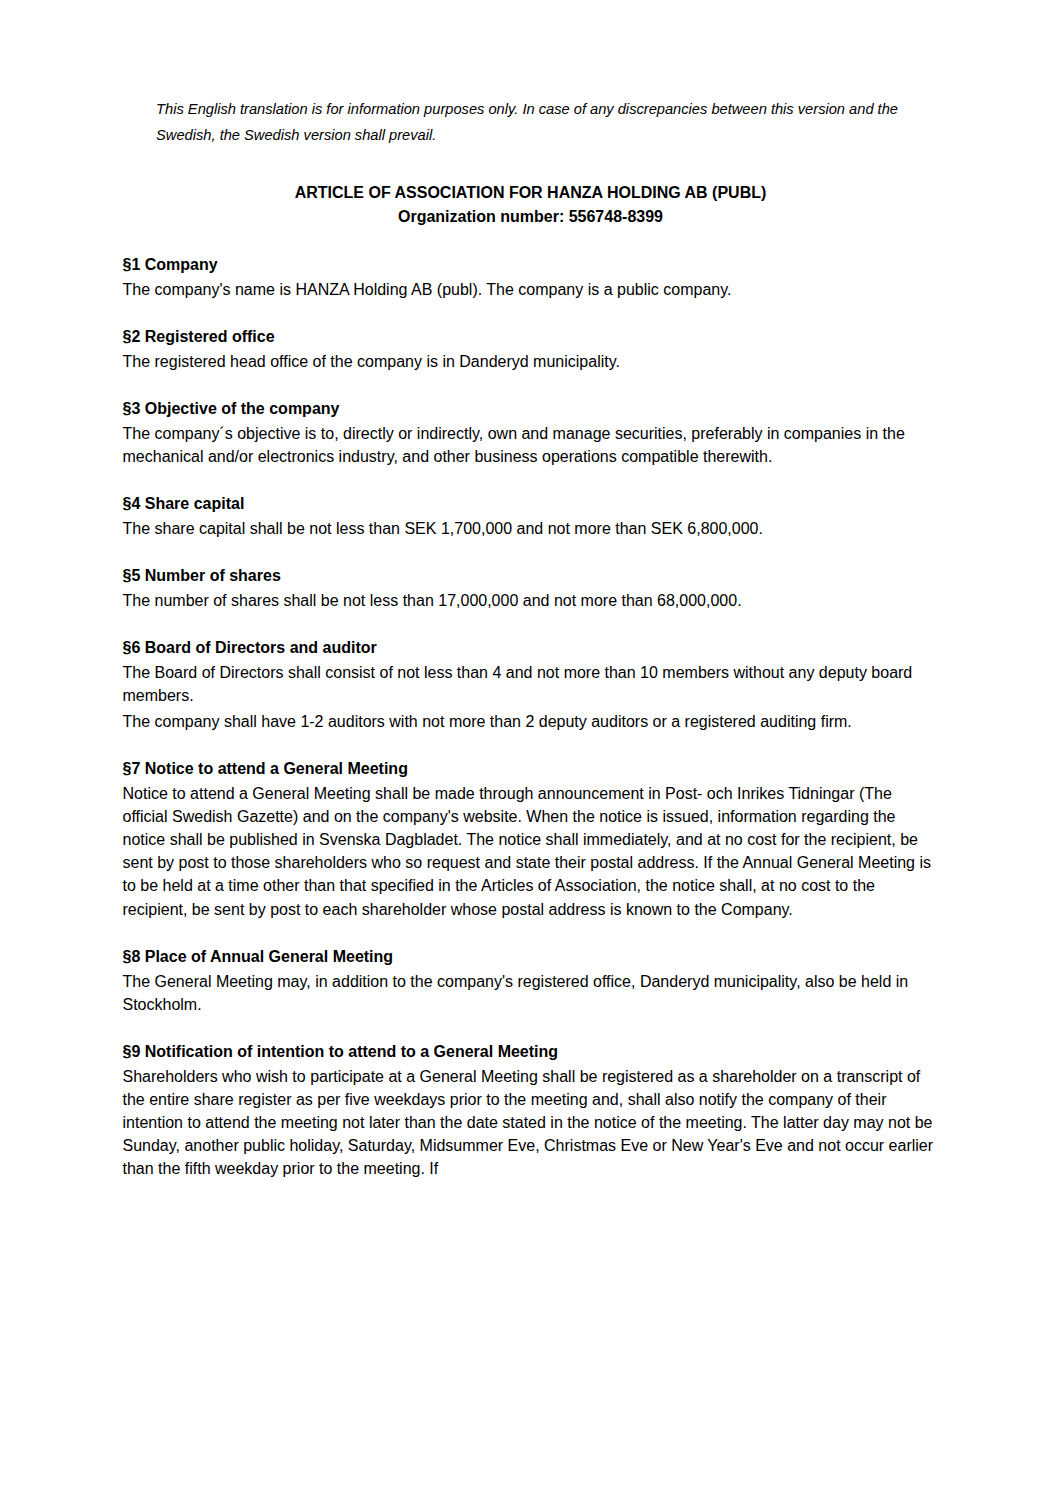This English translation is for information purposes only. In case of any discrepancies between this version and the Swedish, the Swedish version shall prevail.
ARTICLE OF ASSOCIATION FOR HANZA HOLDING AB (PUBL) Organization number: 556748-8399
§1 Company
The company's name is HANZA Holding AB (publ). The company is a public company.
§2 Registered office
The registered head office of the company is in Danderyd municipality.
§3 Objective of the company
The company´s objective is to, directly or indirectly, own and manage securities, preferably in companies in the mechanical and/or electronics industry, and other business operations compatible therewith.
§4 Share capital
The share capital shall be not less than SEK 1,700,000 and not more than SEK 6,800,000.
§5 Number of shares
The number of shares shall be not less than 17,000,000 and not more than 68,000,000.
§6 Board of Directors and auditor
The Board of Directors shall consist of not less than 4 and not more than 10 members without any deputy board members.
The company shall have 1-2 auditors with not more than 2 deputy auditors or a registered auditing firm.
§7 Notice to attend a General Meeting
Notice to attend a General Meeting shall be made through announcement in Post- och Inrikes Tidningar (The official Swedish Gazette) and on the company's website. When the notice is issued, information regarding the notice shall be published in Svenska Dagbladet. The notice shall immediately, and at no cost for the recipient, be sent by post to those shareholders who so request and state their postal address. If the Annual General Meeting is to be held at a time other than that specified in the Articles of Association, the notice shall, at no cost to the recipient, be sent by post to each shareholder whose postal address is known to the Company.
§8 Place of Annual General Meeting
The General Meeting may, in addition to the company's registered office, Danderyd municipality, also be held in Stockholm.
§9 Notification of intention to attend to a General Meeting
Shareholders who wish to participate at a General Meeting shall be registered as a shareholder on a transcript of the entire share register as per five weekdays prior to the meeting and, shall also notify the company of their intention to attend the meeting not later than the date stated in the notice of the meeting. The latter day may not be Sunday, another public holiday, Saturday, Midsummer Eve, Christmas Eve or New Year's Eve and not occur earlier than the fifth weekday prior to the meeting. If